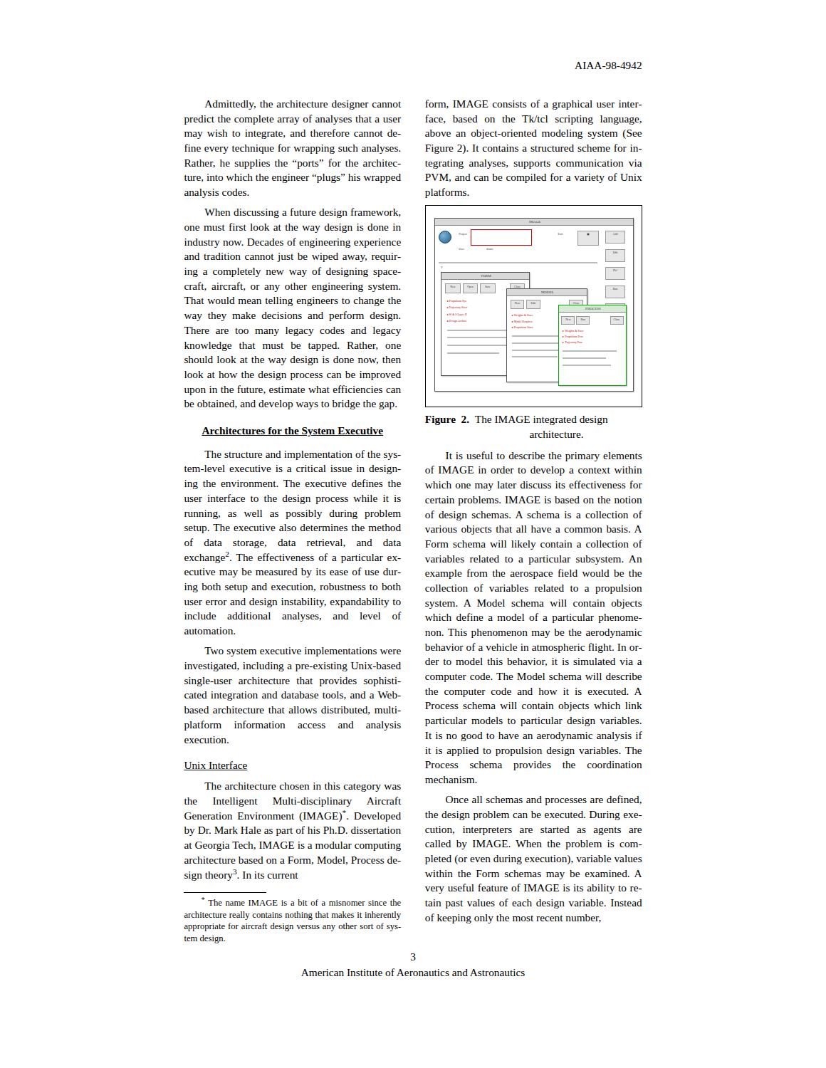AIAA-98-4942
Admittedly, the architecture designer cannot predict the complete array of analyses that a user may wish to integrate, and therefore cannot define every technique for wrapping such analyses. Rather, he supplies the “ports” for the architecture, into which the engineer “plugs” his wrapped analysis codes.
When discussing a future design framework, one must first look at the way design is done in industry now. Decades of engineering experience and tradition cannot just be wiped away, requiring a completely new way of designing spacecraft, aircraft, or any other engineering system. That would mean telling engineers to change the way they make decisions and perform design. There are too many legacy codes and legacy knowledge that must be tapped. Rather, one should look at the way design is done now, then look at how the design process can be improved upon in the future, estimate what efficiencies can be obtained, and develop ways to bridge the gap.
Architectures for the System Executive
The structure and implementation of the system-level executive is a critical issue in designing the environment. The executive defines the user interface to the design process while it is running, as well as possibly during problem setup. The executive also determines the method of data storage, data retrieval, and data exchange2. The effectiveness of a particular executive may be measured by its ease of use during both setup and execution, robustness to both user error and design instability, expandability to include additional analyses, and level of automation.
Two system executive implementations were investigated, including a pre-existing Unix-based single-user architecture that provides sophisticated integration and database tools, and a Web-based architecture that allows distributed, multi-platform information access and analysis execution.
Unix Interface
The architecture chosen in this category was the Intelligent Multi-disciplinary Aircraft Generation Environment (IMAGE)*. Developed by Dr. Mark Hale as part of his Ph.D. dissertation at Georgia Tech, IMAGE is a modular computing architecture based on a Form, Model, Process design theory3. In its current
* The name IMAGE is a bit of a misnomer since the architecture really contains nothing that makes it inherently appropriate for aircraft design versus any other sort of system design.
form, IMAGE consists of a graphical user interface, based on the Tk/tcl scripting language, above an object-oriented modeling system (See Figure 2). It contains a structured scheme for integrating analyses, supports communication via PVM, and can be compiled for a variety of Unix platforms.
IMAGE
Project
MDO
Exit
User
demo
▣
Add
Edit
Del
Run
Save
Load
9
FORM
New
Open
Save
Close
▸ Propulsion Sys
▸ Trajectory Sizer
▸ W & S Layer II
▸ Design Archive
MODEL
New
Edit
Close
▸ Weights & Sizer
▸ Model Requires
▸ Propulsion Sizer
PROCESS
New
Run
Close
▸ Weights & Sizer
▸ Propulsion Proc
▸ Trajectory Proc
Figure 2. The IMAGE integrated design
architecture.
It is useful to describe the primary elements of IMAGE in order to develop a context within which one may later discuss its effectiveness for certain problems. IMAGE is based on the notion of design schemas. A schema is a collection of various objects that all have a common basis. A Form schema will likely contain a collection of variables related to a particular subsystem. An example from the aerospace field would be the collection of variables related to a propulsion system. A Model schema will contain objects which define a model of a particular phenomenon. This phenomenon may be the aerodynamic behavior of a vehicle in atmospheric flight. In order to model this behavior, it is simulated via a computer code. The Model schema will describe the computer code and how it is executed. A Process schema will contain objects which link particular models to particular design variables. It is no good to have an aerodynamic analysis if it is applied to propulsion design variables. The Process schema provides the coordination mechanism.
Once all schemas and processes are defined, the design problem can be executed. During execution, interpreters are started as agents are called by IMAGE. When the problem is completed (or even during execution), variable values within the Form schemas may be examined. A very useful feature of IMAGE is its ability to retain past values of each design variable. Instead of keeping only the most recent number,
3
American Institute of Aeronautics and Astronautics